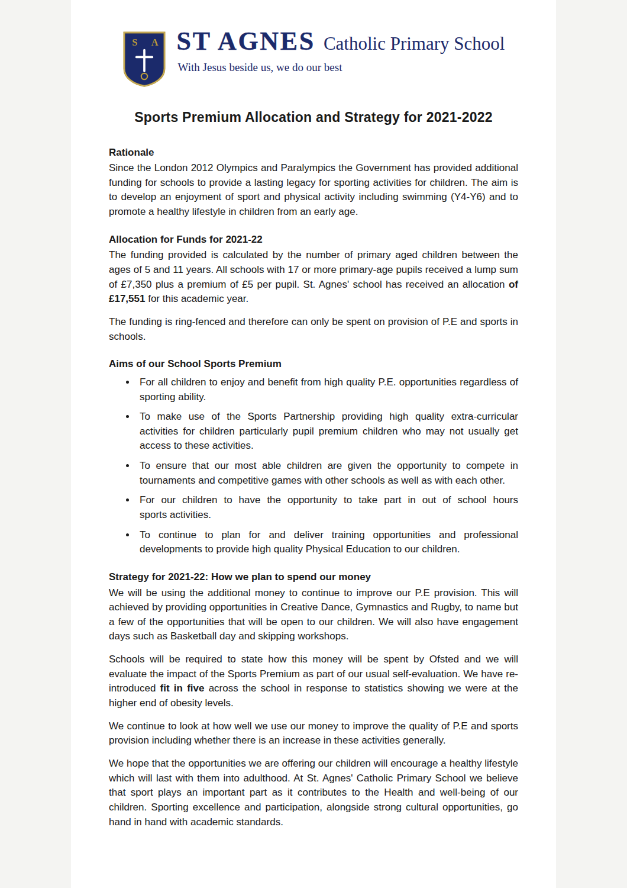S A
St Agnes Catholic Primary School
With Jesus beside us, we do our best
Sports Premium Allocation and Strategy for 2021-2022
Rationale
Since the London 2012 Olympics and Paralympics the Government has provided additional funding for schools to provide a lasting legacy for sporting activities for children. The aim is to develop an enjoyment of sport and physical activity including swimming (Y4-Y6) and to promote a healthy lifestyle in children from an early age.
Allocation for Funds for 2021-22
The funding provided is calculated by the number of primary aged children between the ages of 5 and 11 years. All schools with 17 or more primary-age pupils received a lump sum of £7,350 plus a premium of £5 per pupil. St. Agnes' school has received an allocation of £17,551 for this academic year.
The funding is ring-fenced and therefore can only be spent on provision of P.E and sports in schools.
Aims of our School Sports Premium
For all children to enjoy and benefit from high quality P.E. opportunities regardless of sporting ability.
To make use of the Sports Partnership providing high quality extra-curricular activities for children particularly pupil premium children who may not usually get access to these activities.
To ensure that our most able children are given the opportunity to compete in tournaments and competitive games with other schools as well as with each other.
For our children to have the opportunity to take part in out of school hours sports activities.
To continue to plan for and deliver training opportunities and professional developments to provide high quality Physical Education to our children.
Strategy for 2021-22: How we plan to spend our money
We will be using the additional money to continue to improve our P.E provision. This will achieved by providing opportunities in Creative Dance, Gymnastics and Rugby, to name but a few of the opportunities that will be open to our children. We will also have engagement days such as Basketball day and skipping workshops.
Schools will be required to state how this money will be spent by Ofsted and we will evaluate the impact of the Sports Premium as part of our usual self-evaluation. We have re-introduced fit in five across the school in response to statistics showing we were at the higher end of obesity levels.
We continue to look at how well we use our money to improve the quality of P.E and sports provision including whether there is an increase in these activities generally.
We hope that the opportunities we are offering our children will encourage a healthy lifestyle which will last with them into adulthood. At St. Agnes' Catholic Primary School we believe that sport plays an important part as it contributes to the Health and well-being of our children. Sporting excellence and participation, alongside strong cultural opportunities, go hand in hand with academic standards.